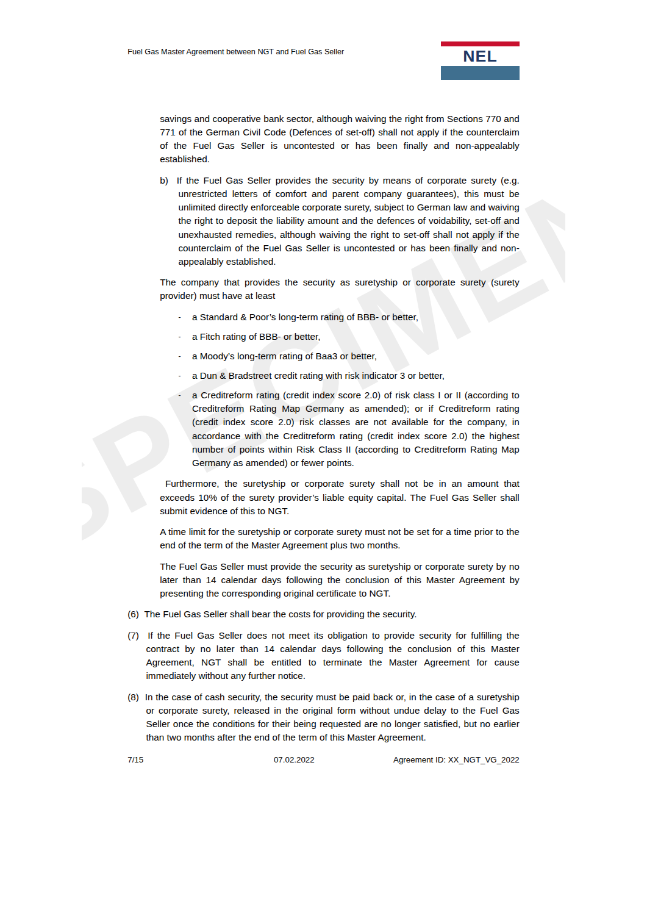SPECIMEN
Fuel Gas Master Agreement between NGT and Fuel Gas Seller
NEL
savings and cooperative bank sector, although waiving the right from Sections 770 and 771 of the German Civil Code (Defences of set-off) shall not apply if the counterclaim of the Fuel Gas Seller is uncontested or has been finally and non-appealably established.
b) If the Fuel Gas Seller provides the security by means of corporate surety (e.g. unrestricted letters of comfort and parent company guarantees), this must be unlimited directly enforceable corporate surety, subject to German law and waiving the right to deposit the liability amount and the defences of voidability, set-off and unexhausted remedies, although waiving the right to set-off shall not apply if the counterclaim of the Fuel Gas Seller is uncontested or has been finally and non-appealably established.
The company that provides the security as suretyship or corporate surety (surety provider) must have at least
a Standard & Poor’s long-term rating of BBB- or better,
a Fitch rating of BBB- or better,
a Moody’s long-term rating of Baa3 or better,
a Dun & Bradstreet credit rating with risk indicator 3 or better,
a Creditreform rating (credit index score 2.0) of risk class I or II (according to Creditreform Rating Map Germany as amended); or if Creditreform rating (credit index score 2.0) risk classes are not available for the company, in accordance with the Creditreform rating (credit index score 2.0) the highest number of points within Risk Class II (according to Creditreform Rating Map Germany as amended) or fewer points.
Furthermore, the suretyship or corporate surety shall not be in an amount that exceeds 10% of the surety provider’s liable equity capital. The Fuel Gas Seller shall submit evidence of this to NGT.
A time limit for the suretyship or corporate surety must not be set for a time prior to the end of the term of the Master Agreement plus two months.
The Fuel Gas Seller must provide the security as suretyship or corporate surety by no later than 14 calendar days following the conclusion of this Master Agreement by presenting the corresponding original certificate to NGT.
(6) The Fuel Gas Seller shall bear the costs for providing the security.
(7) If the Fuel Gas Seller does not meet its obligation to provide security for fulfilling the contract by no later than 14 calendar days following the conclusion of this Master Agreement, NGT shall be entitled to terminate the Master Agreement for cause immediately without any further notice.
(8) In the case of cash security, the security must be paid back or, in the case of a suretyship or corporate surety, released in the original form without undue delay to the Fuel Gas Seller once the conditions for their being requested are no longer satisfied, but no earlier than two months after the end of the term of this Master Agreement.
7/15
07.02.2022
Agreement ID: XX_NGT_VG_2022